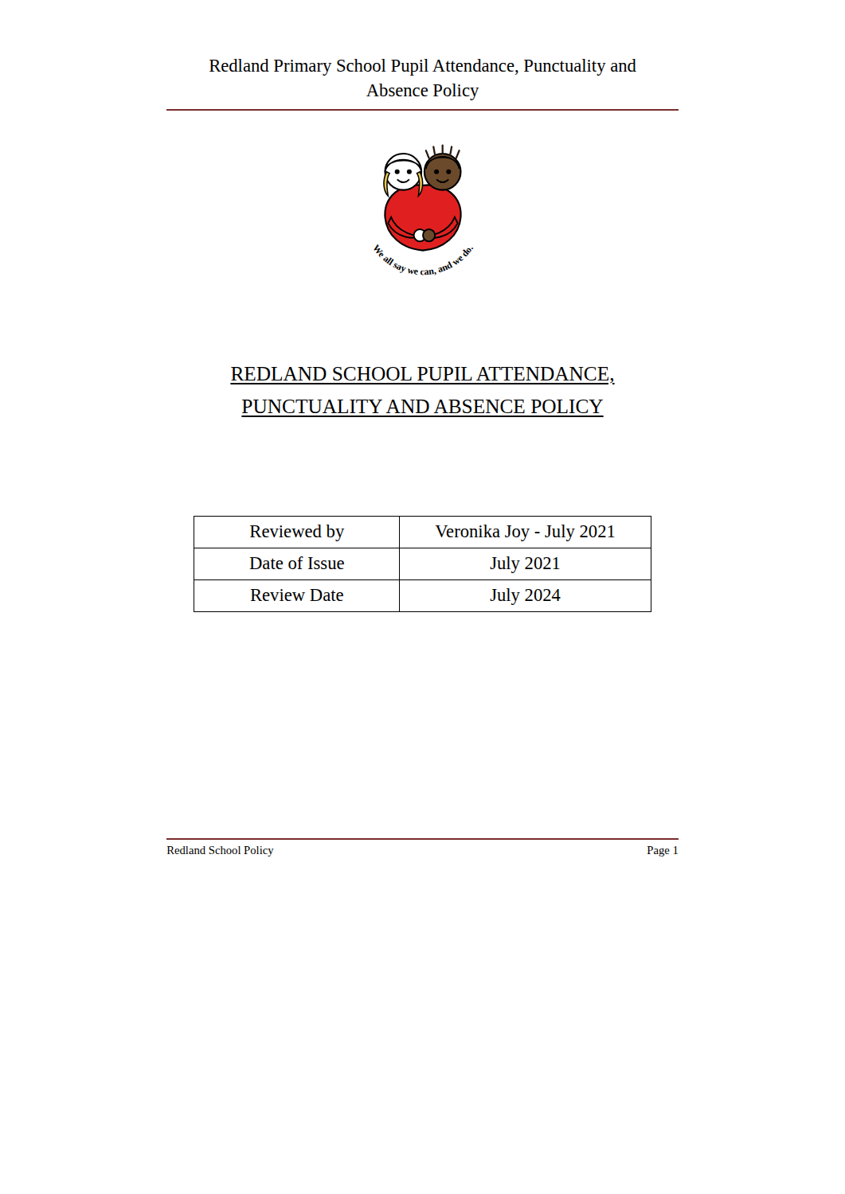Redland Primary School Pupil Attendance, Punctuality and
Absence Policy
We all say we can, and we do.
REDLAND SCHOOL PUPIL ATTENDANCE, PUNCTUALITY AND ABSENCE POLICY
| Reviewed by | Veronika Joy - July 2021 |
| Date of Issue | July 2021 |
| Review Date | July 2024 |
Redland School Policy Page 1